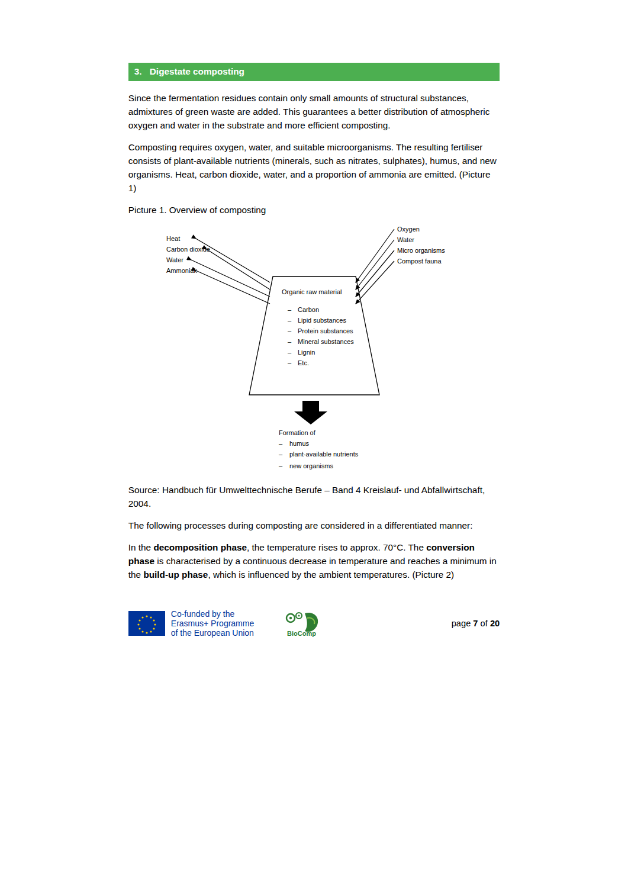3. Digestate composting
Since the fermentation residues contain only small amounts of structural substances, admixtures of green waste are added. This guarantees a better distribution of atmospheric oxygen and water in the substrate and more efficient composting.
Composting requires oxygen, water, and suitable microorganisms. The resulting fertiliser consists of plant-available nutrients (minerals, such as nitrates, sulphates), humus, and new organisms. Heat, carbon dioxide, water, and a proportion of ammonia are emitted. (Picture 1)
Picture 1. Overview of composting
Heat Carbon dioxide Water Ammoniak Oxygen Water Micro organisms Compost fauna Organic raw material –Carbon –Lipid substances –Protein substances –Mineral substances –Lignin –Etc. Formation of –humus –plant-available nutrients –new organisms
Source: Handbuch für Umwelttechnische Berufe – Band 4 Kreislauf- und Abfallwirtschaft, 2004.
The following processes during composting are considered in a differentiated manner:
In the decomposition phase, the temperature rises to approx. 70°C. The conversion phase is characterised by a continuous decrease in temperature and reaches a minimum in the build-up phase, which is influenced by the ambient temperatures. (Picture 2)
Co-funded by the
Erasmus+ Programme
of the European Union
BioComp
page 7 of 20